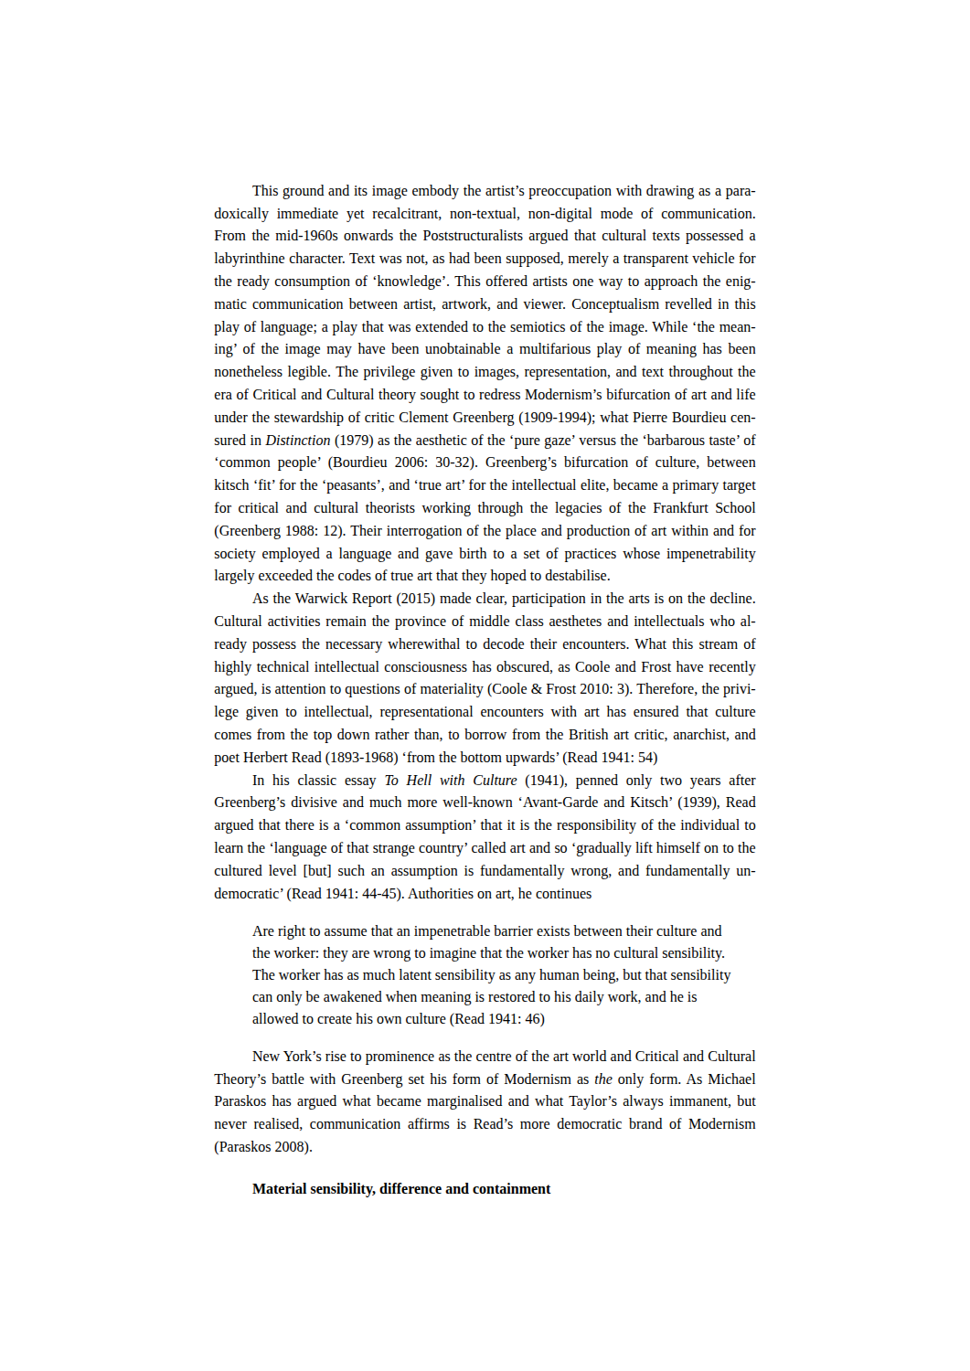This ground and its image embody the artist’s preoccupation with drawing as a paradoxically immediate yet recalcitrant, non-textual, non-digital mode of communication. From the mid-1960s onwards the Poststructuralists argued that cultural texts possessed a labyrinthine character. Text was not, as had been supposed, merely a transparent vehicle for the ready consumption of ‘knowledge’. This offered artists one way to approach the enigmatic communication between artist, artwork, and viewer. Conceptualism revelled in this play of language; a play that was extended to the semiotics of the image. While ‘the meaning’ of the image may have been unobtainable a multifarious play of meaning has been nonetheless legible. The privilege given to images, representation, and text throughout the era of Critical and Cultural theory sought to redress Modernism’s bifurcation of art and life under the stewardship of critic Clement Greenberg (1909-1994); what Pierre Bourdieu censured in Distinction (1979) as the aesthetic of the ‘pure gaze’ versus the ‘barbarous taste’ of ‘common people’ (Bourdieu 2006: 30-32). Greenberg’s bifurcation of culture, between kitsch ‘fit’ for the ‘peasants’, and ‘true art’ for the intellectual elite, became a primary target for critical and cultural theorists working through the legacies of the Frankfurt School (Greenberg 1988: 12). Their interrogation of the place and production of art within and for society employed a language and gave birth to a set of practices whose impenetrability largely exceeded the codes of true art that they hoped to destabilise.
As the Warwick Report (2015) made clear, participation in the arts is on the decline. Cultural activities remain the province of middle class aesthetes and intellectuals who already possess the necessary wherewithal to decode their encounters. What this stream of highly technical intellectual consciousness has obscured, as Coole and Frost have recently argued, is attention to questions of materiality (Coole & Frost 2010: 3). Therefore, the privilege given to intellectual, representational encounters with art has ensured that culture comes from the top down rather than, to borrow from the British art critic, anarchist, and poet Herbert Read (1893-1968) ‘from the bottom upwards’ (Read 1941: 54)
In his classic essay To Hell with Culture (1941), penned only two years after Greenberg’s divisive and much more well-known ‘Avant-Garde and Kitsch’ (1939), Read argued that there is a ‘common assumption’ that it is the responsibility of the individual to learn the ‘language of that strange country’ called art and so ‘gradually lift himself on to the cultured level [but] such an assumption is fundamentally wrong, and fundamentally undemocratic’ (Read 1941: 44-45). Authorities on art, he continues
Are right to assume that an impenetrable barrier exists between their culture and
the worker: they are wrong to imagine that the worker has no cultural sensibility.
The worker has as much latent sensibility as any human being, but that sensibility
can only be awakened when meaning is restored to his daily work, and he is
allowed to create his own culture (Read 1941: 46)
New York’s rise to prominence as the centre of the art world and Critical and Cultural Theory’s battle with Greenberg set his form of Modernism as the only form. As Michael Paraskos has argued what became marginalised and what Taylor’s always immanent, but never realised, communication affirms is Read’s more democratic brand of Modernism (Paraskos 2008).
Material sensibility, difference and containment